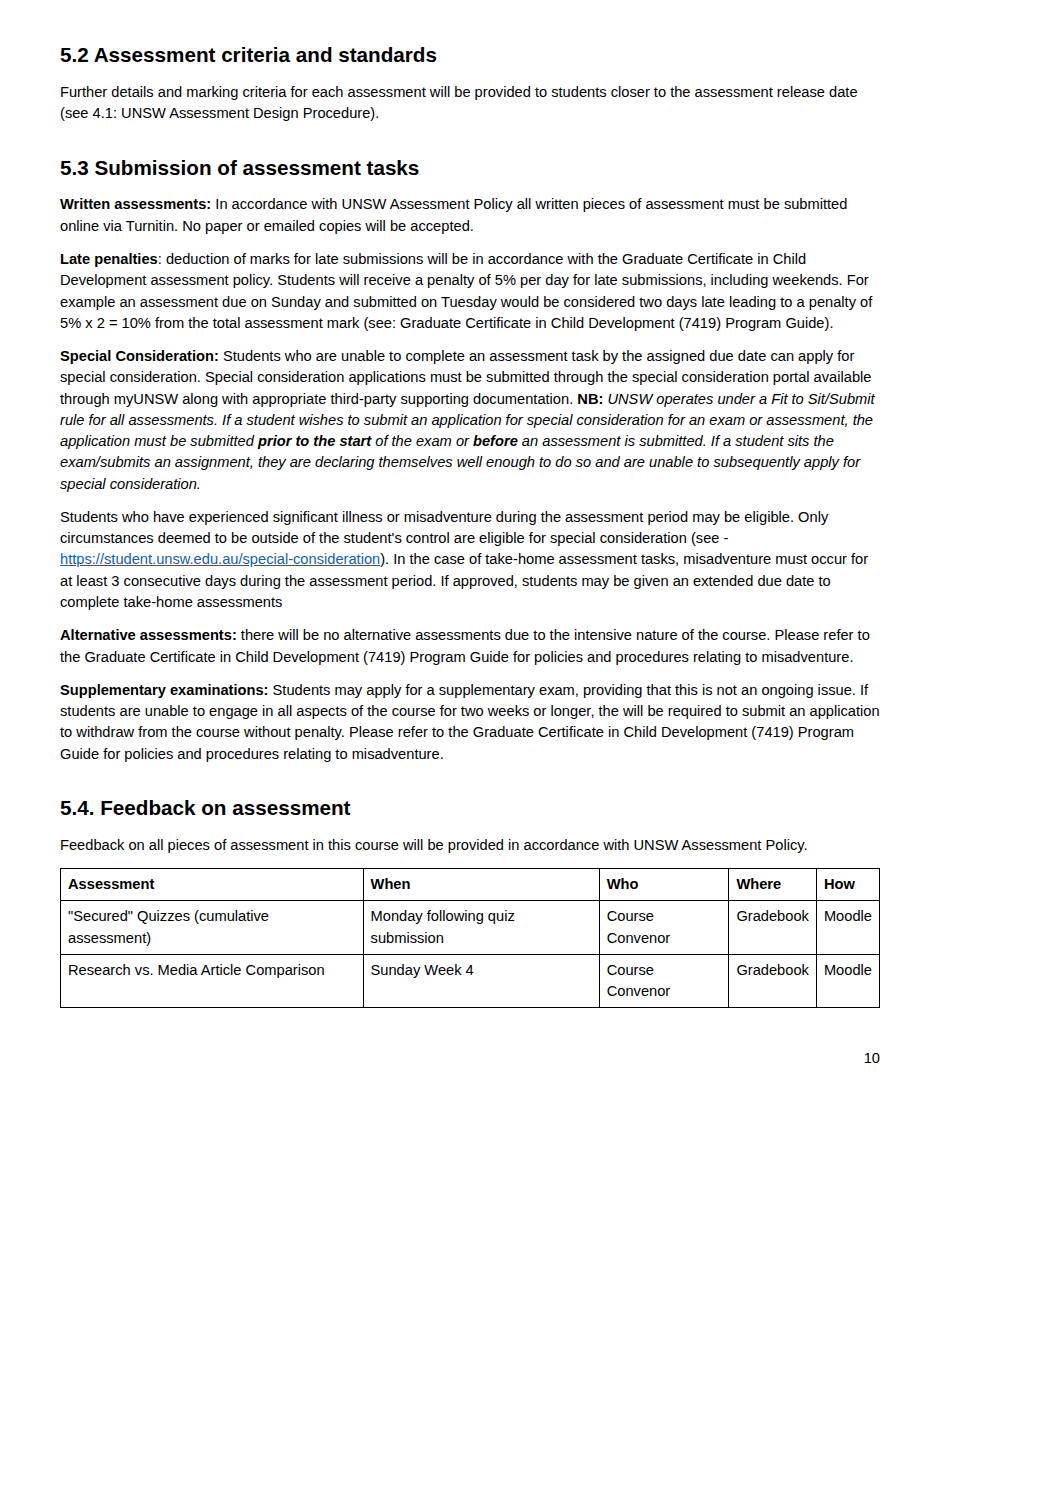5.2 Assessment criteria and standards
Further details and marking criteria for each assessment will be provided to students closer to the assessment release date (see 4.1: UNSW Assessment Design Procedure).
5.3 Submission of assessment tasks
Written assessments: In accordance with UNSW Assessment Policy all written pieces of assessment must be submitted online via Turnitin. No paper or emailed copies will be accepted.
Late penalties: deduction of marks for late submissions will be in accordance with the Graduate Certificate in Child Development assessment policy. Students will receive a penalty of 5% per day for late submissions, including weekends. For example an assessment due on Sunday and submitted on Tuesday would be considered two days late leading to a penalty of 5% x 2 = 10% from the total assessment mark (see: Graduate Certificate in Child Development (7419) Program Guide).
Special Consideration: Students who are unable to complete an assessment task by the assigned due date can apply for special consideration. Special consideration applications must be submitted through the special consideration portal available through myUNSW along with appropriate third-party supporting documentation. NB: UNSW operates under a Fit to Sit/Submit rule for all assessments. If a student wishes to submit an application for special consideration for an exam or assessment, the application must be submitted prior to the start of the exam or before an assessment is submitted. If a student sits the exam/submits an assignment, they are declaring themselves well enough to do so and are unable to subsequently apply for special consideration.
Students who have experienced significant illness or misadventure during the assessment period may be eligible. Only circumstances deemed to be outside of the student's control are eligible for special consideration (see - https://student.unsw.edu.au/special-consideration). In the case of take-home assessment tasks, misadventure must occur for at least 3 consecutive days during the assessment period. If approved, students may be given an extended due date to complete take-home assessments
Alternative assessments: there will be no alternative assessments due to the intensive nature of the course. Please refer to the Graduate Certificate in Child Development (7419) Program Guide for policies and procedures relating to misadventure.
Supplementary examinations: Students may apply for a supplementary exam, providing that this is not an ongoing issue. If students are unable to engage in all aspects of the course for two weeks or longer, the will be required to submit an application to withdraw from the course without penalty. Please refer to the Graduate Certificate in Child Development (7419) Program Guide for policies and procedures relating to misadventure.
5.4. Feedback on assessment
Feedback on all pieces of assessment in this course will be provided in accordance with UNSW Assessment Policy.
| Assessment | When | Who | Where | How |
| --- | --- | --- | --- | --- |
| "Secured" Quizzes (cumulative assessment) | Monday following quiz submission | Course Convenor | Gradebook | Moodle |
| Research vs. Media Article Comparison | Sunday Week 4 | Course Convenor | Gradebook | Moodle |
10